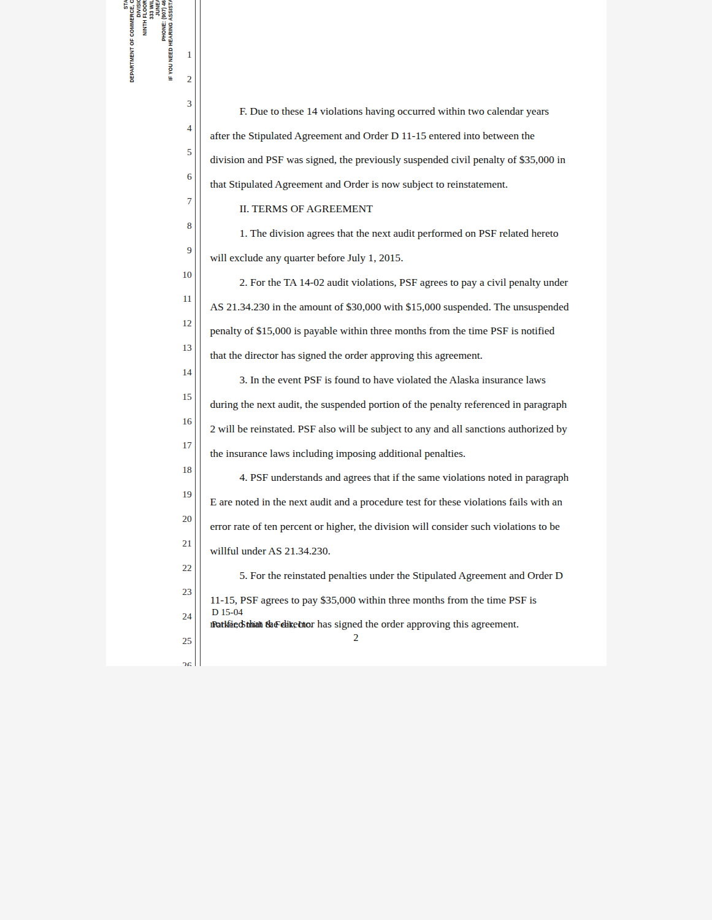1
2
3
4
5
6
7
8
9
10
11
12
13
14
15
16
17
18
19
20
21
22
23
24
25
26
STATE OF ALASKA
DEPARTMENT OF COMMERCE, COMMUNITY AND ECONOMIC DEVELOPMENT
DIVISION OF INSURANCE
NINTH FLOOR STATE OFFICE BUILDING
333 WILLOUGHBY AVENUE
JUNEAU, ALASKA 99801
PHONE: (907) 465-2515 • FAX: (907) 465-3422
IF YOU NEED HEARING ASSISTANCE, PLEASE CALL ALASKA RELAY AT 711
F. Due to these 14 violations having occurred within two calendar years after the Stipulated Agreement and Order D 11-15 entered into between the division and PSF was signed, the previously suspended civil penalty of $35,000 in that Stipulated Agreement and Order is now subject to reinstatement.
II. TERMS OF AGREEMENT
1. The division agrees that the next audit performed on PSF related hereto will exclude any quarter before July 1, 2015.
2. For the TA 14-02 audit violations, PSF agrees to pay a civil penalty under AS 21.34.230 in the amount of $30,000 with $15,000 suspended. The unsuspended penalty of $15,000 is payable within three months from the time PSF is notified that the director has signed the order approving this agreement.
3. In the event PSF is found to have violated the Alaska insurance laws during the next audit, the suspended portion of the penalty referenced in paragraph 2 will be reinstated. PSF also will be subject to any and all sanctions authorized by the insurance laws including imposing additional penalties.
4. PSF understands and agrees that if the same violations noted in paragraph E are noted in the next audit and a procedure test for these violations fails with an error rate of ten percent or higher, the division will consider such violations to be willful under AS 21.34.230.
5. For the reinstated penalties under the Stipulated Agreement and Order D 11-15, PSF agrees to pay $35,000 within three months from the time PSF is notified that the director has signed the order approving this agreement.
D 15-04
Parker, Smith & Feek, Inc.
2